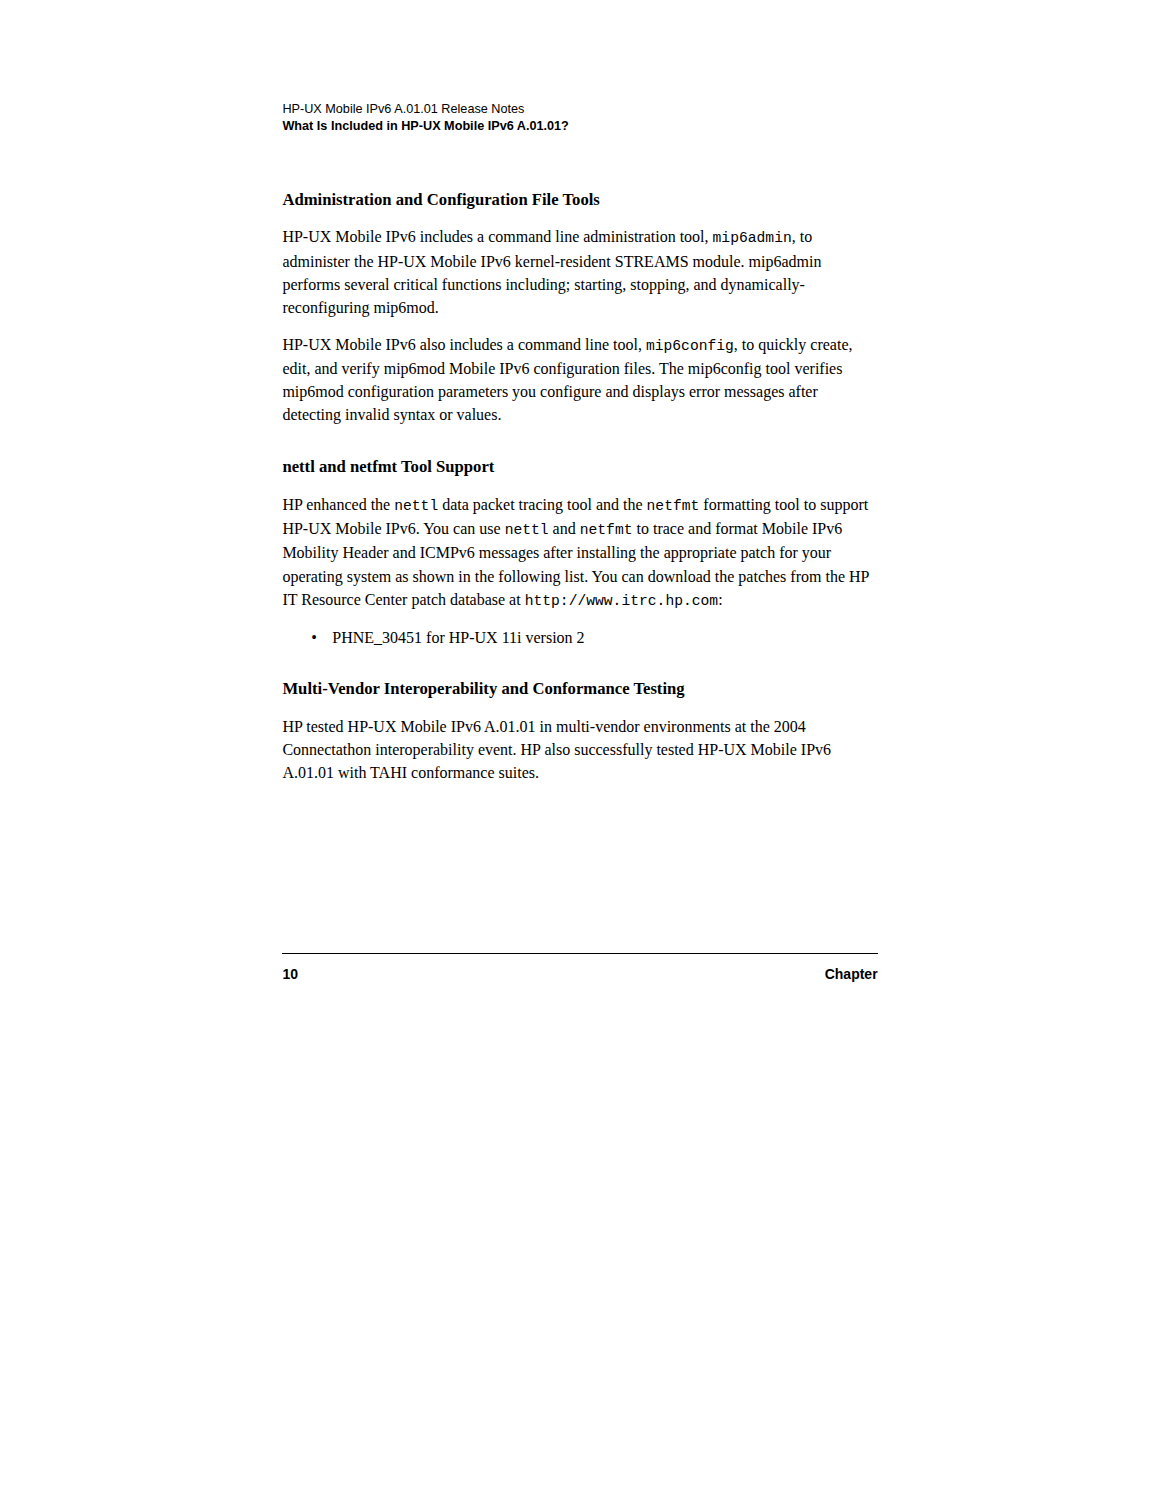HP-UX Mobile IPv6 A.01.01 Release Notes
What Is Included in HP-UX Mobile IPv6 A.01.01?
Administration and Configuration File Tools
HP-UX Mobile IPv6 includes a command line administration tool, mip6admin, to administer the HP-UX Mobile IPv6 kernel-resident STREAMS module. mip6admin performs several critical functions including; starting, stopping, and dynamically-reconfiguring mip6mod.
HP-UX Mobile IPv6 also includes a command line tool, mip6config, to quickly create, edit, and verify mip6mod Mobile IPv6 configuration files. The mip6config tool verifies mip6mod configuration parameters you configure and displays error messages after detecting invalid syntax or values.
nettl and netfmt Tool Support
HP enhanced the nettl data packet tracing tool and the netfmt formatting tool to support HP-UX Mobile IPv6. You can use nettl and netfmt to trace and format Mobile IPv6 Mobility Header and ICMPv6 messages after installing the appropriate patch for your operating system as shown in the following list. You can download the patches from the HP IT Resource Center patch database at http://www.itrc.hp.com:
PHNE_30451 for HP-UX 11i version 2
Multi-Vendor Interoperability and Conformance Testing
HP tested HP-UX Mobile IPv6 A.01.01 in multi-vendor environments at the 2004 Connectathon interoperability event. HP also successfully tested HP-UX Mobile IPv6 A.01.01 with TAHI conformance suites.
10 Chapter